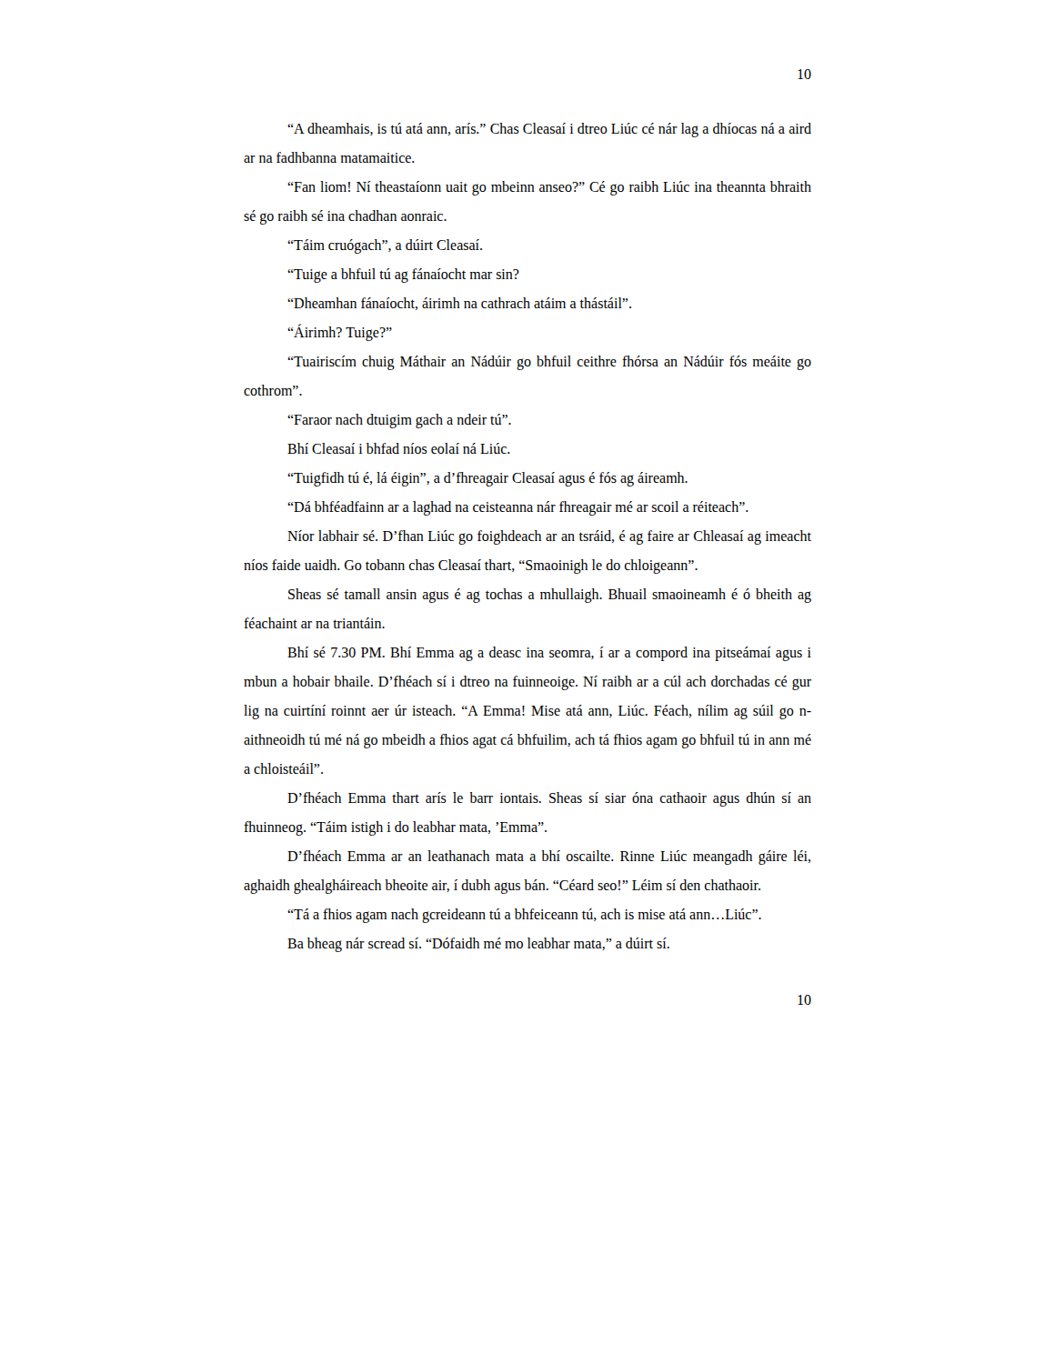10
“A dheamhais, is tú atá ann, arís.” Chas Cleasaí i dtreo Liúc cé nár lag a dhíocas ná a aird ar na fadhbanna matamaitice.
“Fan liom! Ní theastaíonn uait go mbeinn anseo?” Cé go raibh Liúc ina theannta bhraith sé go raibh sé ina chadhan aonraic.
“Táim cruógach”, a dúirt Cleasaí.
“Tuige a bhfuil tú ag fánaíocht mar sin?
“Dheamhan fánaíocht, áirimh na cathrach atáim a thástáil”.
“Áirimh? Tuige?”
“Tuairiscím chuig Máthair an Nádúir go bhfuil ceithre fhórsa an Nádúir fós meáite go cothrom”.
“Faraor nach dtuigim gach a ndeir tú”.
Bhí Cleasaí i bhfad níos eolaí ná Liúc.
“Tuigfidh tú é, lá éigin”, a d’fhreagair Cleasaí agus é fós ag áireamh.
“Dá bhféadfainn ar a laghad na ceisteanna nár fhreagair mé ar scoil a réiteach”.
Níor labhair sé. D’fhan Liúc go foighdeach ar an tsráid, é ag faire ar Chleasaí ag imeacht níos faide uaidh. Go tobann chas Cleasaí thart, “Smaoinigh le do chloigeann”.
Sheas sé tamall ansin agus é ag tochas a mhullaigh. Bhuail smaoineamh é ó bheith ag féachaint ar na triantáin.
Bhí sé 7.30 PM. Bhí Emma ag a deasc ina seomra, í ar a compord ina pitseámaí agus i mbun a hobair bhaile. D’fhéach sí i dtreo na fuinneoige. Ní raibh ar a cúl ach dorchadas cé gur lig na cuirtíní roinnt aer úr isteach. “A Emma! Mise atá ann, Liúc. Féach, nílim ag súil go n-aithneoidh tú mé ná go mbeidh a fhios agat cá bhfuilim, ach tá fhios agam go bhfuil tú in ann mé a chloisteáil”.
D’fhéach Emma thart arís le barr iontais. Sheas sí siar óna cathaoir agus dhún sí an fhuinneog. “Táim istigh i do leabhar mata, ’Emma”.
D’fhéach Emma ar an leathanach mata a bhí oscailte. Rinne Liúc meangadh gáire léi, aghaidh ghealgháireach bheoite air, í dubh agus bán. “Céard seo!” Léim sí den chathaoir.
“Tá a fhios agam nach gcreideann tú a bhfeiceann tú, ach is mise atá ann…Liúc”.
Ba bheag nár scread sí. “Dófaidh mé mo leabhar mata,” a dúirt sí.
10